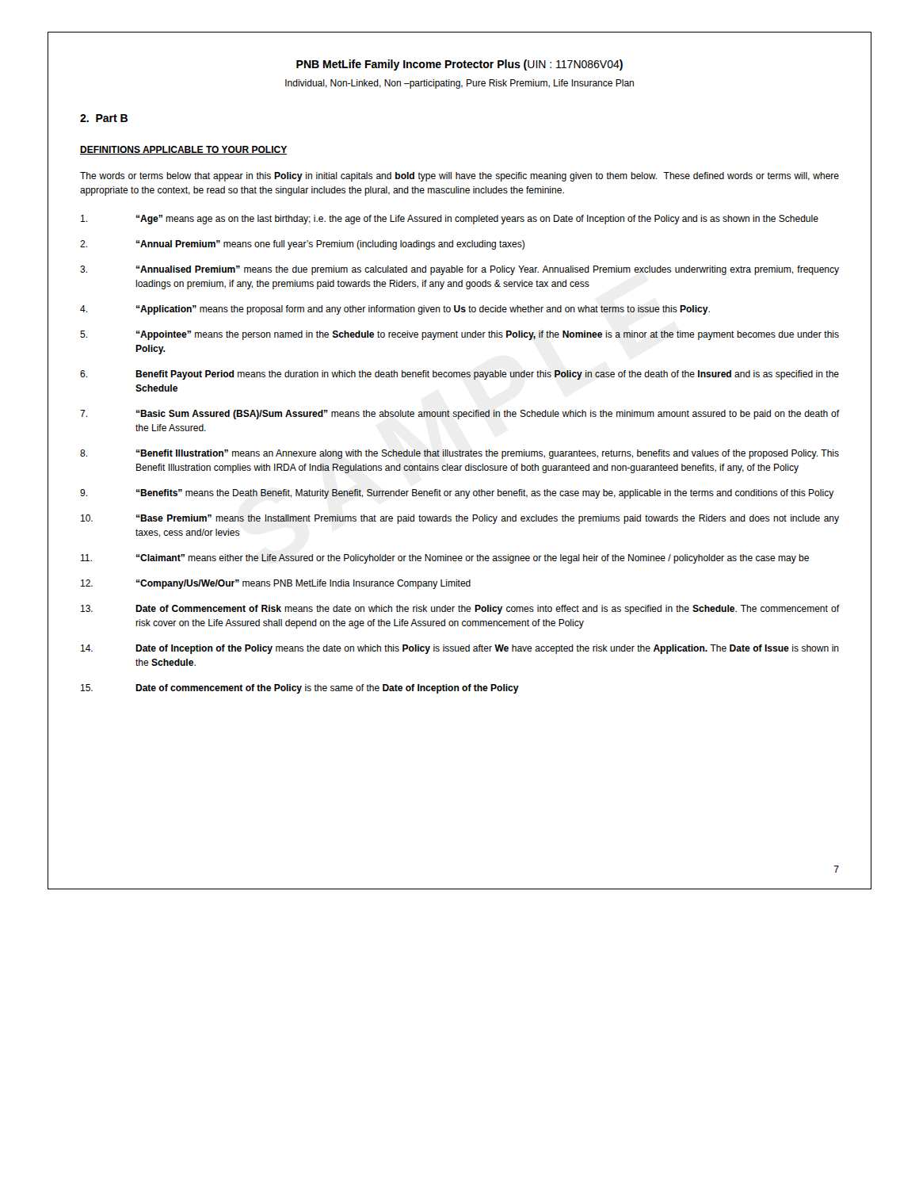SAMPLE
PNB MetLife Family Income Protector Plus (UIN : 117N086V04)
Individual, Non-Linked, Non –participating, Pure Risk Premium, Life Insurance Plan
2. Part B
DEFINITIONS APPLICABLE TO YOUR POLICY
The words or terms below that appear in this Policy in initial capitals and bold type will have the specific meaning given to them below. These defined words or terms will, where appropriate to the context, be read so that the singular includes the plural, and the masculine includes the feminine.
“Age” means age as on the last birthday; i.e. the age of the Life Assured in completed years as on Date of Inception of the Policy and is as shown in the Schedule
“Annual Premium” means one full year’s Premium (including loadings and excluding taxes)
“Annualised Premium” means the due premium as calculated and payable for a Policy Year. Annualised Premium excludes underwriting extra premium, frequency loadings on premium, if any, the premiums paid towards the Riders, if any and goods & service tax and cess
“Application” means the proposal form and any other information given to Us to decide whether and on what terms to issue this Policy.
“Appointee” means the person named in the Schedule to receive payment under this Policy, if the Nominee is a minor at the time payment becomes due under this Policy.
Benefit Payout Period means the duration in which the death benefit becomes payable under this Policy in case of the death of the Insured and is as specified in the Schedule
“Basic Sum Assured (BSA)/Sum Assured” means the absolute amount specified in the Schedule which is the minimum amount assured to be paid on the death of the Life Assured.
“Benefit Illustration” means an Annexure along with the Schedule that illustrates the premiums, guarantees, returns, benefits and values of the proposed Policy. This Benefit Illustration complies with IRDA of India Regulations and contains clear disclosure of both guaranteed and non-guaranteed benefits, if any, of the Policy
“Benefits” means the Death Benefit, Maturity Benefit, Surrender Benefit or any other benefit, as the case may be, applicable in the terms and conditions of this Policy
“Base Premium” means the Installment Premiums that are paid towards the Policy and excludes the premiums paid towards the Riders and does not include any taxes, cess and/or levies
“Claimant” means either the Life Assured or the Policyholder or the Nominee or the assignee or the legal heir of the Nominee / policyholder as the case may be
“Company/Us/We/Our” means PNB MetLife India Insurance Company Limited
Date of Commencement of Risk means the date on which the risk under the Policy comes into effect and is as specified in the Schedule. The commencement of risk cover on the Life Assured shall depend on the age of the Life Assured on commencement of the Policy
Date of Inception of the Policy means the date on which this Policy is issued after We have accepted the risk under the Application. The Date of Issue is shown in the Schedule.
Date of commencement of the Policy is the same of the Date of Inception of the Policy
7